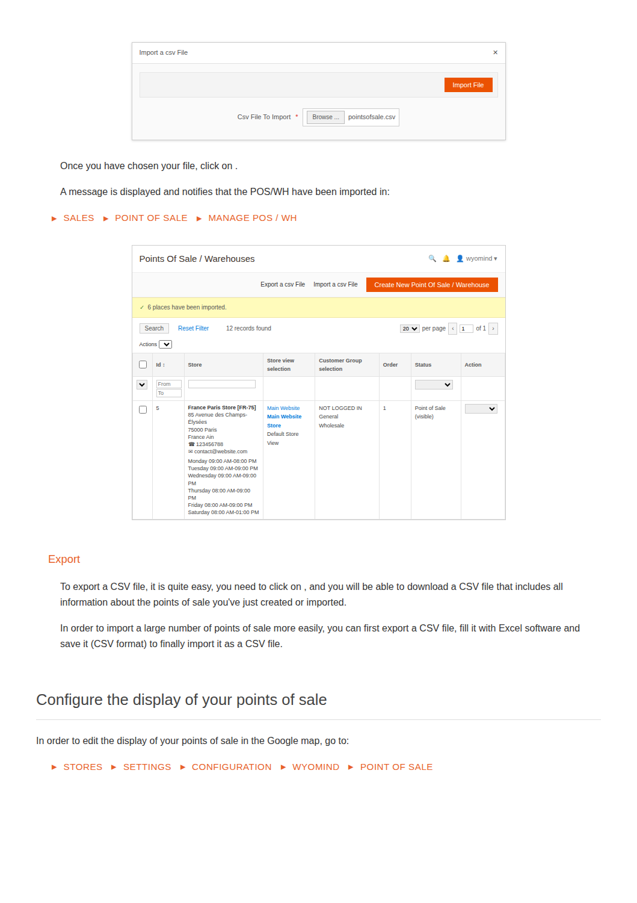Import a csv File ✕
Import File
Csv File To Import * Browse ... pointsofsale.csv
Once you have chosen your file, click on .
A message is displayed and notifies that the POS/WH have been imported in:
▸SALES ▸POINT OF SALE ▸MANAGE POS / WH
Points Of Sale / Warehouses
🔍 🔔 👤 wyomind ▾
Export a csv File Import a csv File Create New Point Of Sale / Warehouse
✓6 places have been imported.
Search Reset Filter 12 records found
20 per page ‹ of 1 ›
Actions
| | Id ↕ | Store | Store view selection | Customer Group selection | Order | Status | Action |
| --- | --- | --- | --- | --- | --- | --- | --- |
| Any | | | | | | | |
| | 5 | France Paris Store [FR-75] 85 Avenue des Champs-Élysées 75000 Paris France Ain ☎ 123456788 ✉ contact@website.com Monday 09:00 AM-08:00 PM Tuesday 09:00 AM-09:00 PM Wednesday 09:00 AM-09:00 PM Thursday 08:00 AM-09:00 PM Friday 08:00 AM-09:00 PM Saturday 08:00 AM-01:00 PM | Main Website Main Website Store Default Store View | NOT LOGGED IN General Wholesale | 1 | Point of Sale (visible) | |
Export
To export a CSV file, it is quite easy, you need to click on , and you will be able to download a CSV file that includes all information about the points of sale you've just created or imported.
In order to import a large number of points of sale more easily, you can first export a CSV file, fill it with Excel software and save it (CSV format) to finally import it as a CSV file.
Configure the display of your points of sale
In order to edit the display of your points of sale in the Google map, go to:
▸STORES ▸SETTINGS ▸CONFIGURATION ▸WYOMIND ▸POINT OF SALE